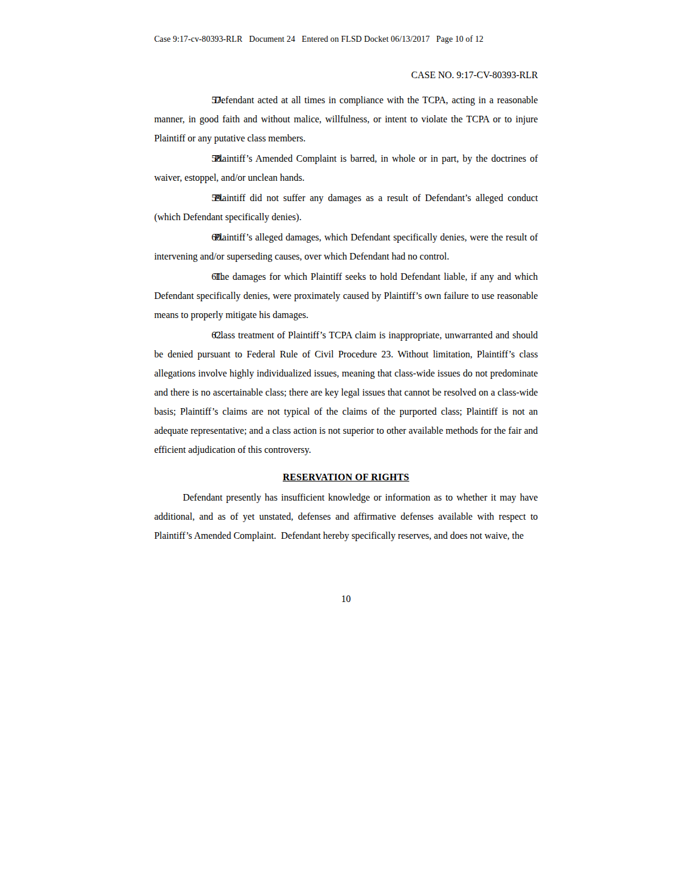Case 9:17-cv-80393-RLR Document 24 Entered on FLSD Docket 06/13/2017 Page 10 of 12
CASE NO. 9:17-CV-80393-RLR
57. Defendant acted at all times in compliance with the TCPA, acting in a reasonable manner, in good faith and without malice, willfulness, or intent to violate the TCPA or to injure Plaintiff or any putative class members.
58. Plaintiff’s Amended Complaint is barred, in whole or in part, by the doctrines of waiver, estoppel, and/or unclean hands.
59. Plaintiff did not suffer any damages as a result of Defendant’s alleged conduct (which Defendant specifically denies).
60. Plaintiff’s alleged damages, which Defendant specifically denies, were the result of intervening and/or superseding causes, over which Defendant had no control.
61. The damages for which Plaintiff seeks to hold Defendant liable, if any and which Defendant specifically denies, were proximately caused by Plaintiff’s own failure to use reasonable means to properly mitigate his damages.
62. Class treatment of Plaintiff’s TCPA claim is inappropriate, unwarranted and should be denied pursuant to Federal Rule of Civil Procedure 23. Without limitation, Plaintiff’s class allegations involve highly individualized issues, meaning that class-wide issues do not predominate and there is no ascertainable class; there are key legal issues that cannot be resolved on a class-wide basis; Plaintiff’s claims are not typical of the claims of the purported class; Plaintiff is not an adequate representative; and a class action is not superior to other available methods for the fair and efficient adjudication of this controversy.
RESERVATION OF RIGHTS
Defendant presently has insufficient knowledge or information as to whether it may have additional, and as of yet unstated, defenses and affirmative defenses available with respect to Plaintiff’s Amended Complaint. Defendant hereby specifically reserves, and does not waive, the
10